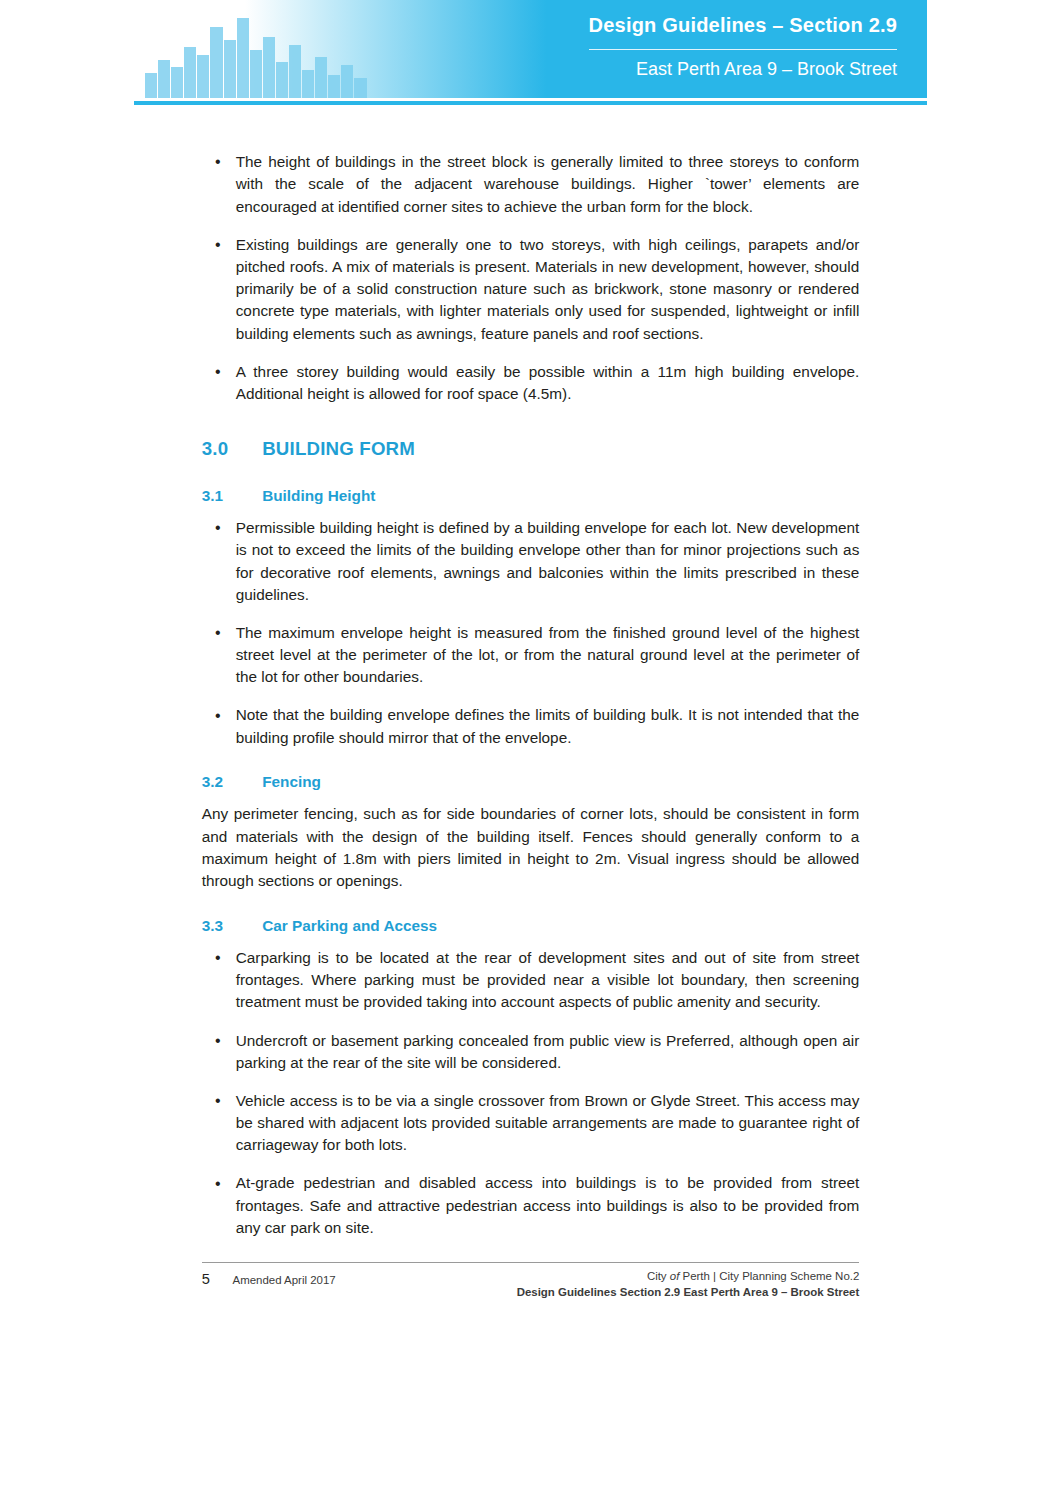Design Guidelines – Section 2.9
East Perth Area 9 – Brook Street
The height of buildings in the street block is generally limited to three storeys to conform with the scale of the adjacent warehouse buildings. Higher `tower’ elements are encouraged at identified corner sites to achieve the urban form for the block.
Existing buildings are generally one to two storeys, with high ceilings, parapets and/or pitched roofs. A mix of materials is present. Materials in new development, however, should primarily be of a solid construction nature such as brickwork, stone masonry or rendered concrete type materials, with lighter materials only used for suspended, lightweight or infill building elements such as awnings, feature panels and roof sections.
A three storey building would easily be possible within a 11m high building envelope. Additional height is allowed for roof space (4.5m).
3.0 BUILDING FORM
3.1 Building Height
Permissible building height is defined by a building envelope for each lot. New development is not to exceed the limits of the building envelope other than for minor projections such as for decorative roof elements, awnings and balconies within the limits prescribed in these guidelines.
The maximum envelope height is measured from the finished ground level of the highest street level at the perimeter of the lot, or from the natural ground level at the perimeter of the lot for other boundaries.
Note that the building envelope defines the limits of building bulk. It is not intended that the building profile should mirror that of the envelope.
3.2 Fencing
Any perimeter fencing, such as for side boundaries of corner lots, should be consistent in form and materials with the design of the building itself. Fences should generally conform to a maximum height of 1.8m with piers limited in height to 2m. Visual ingress should be allowed through sections or openings.
3.3 Car Parking and Access
Carparking is to be located at the rear of development sites and out of site from street frontages. Where parking must be provided near a visible lot boundary, then screening treatment must be provided taking into account aspects of public amenity and security.
Undercroft or basement parking concealed from public view is Preferred, although open air parking at the rear of the site will be considered.
Vehicle access is to be via a single crossover from Brown or Glyde Street. This access may be shared with adjacent lots provided suitable arrangements are made to guarantee right of carriageway for both lots.
At-grade pedestrian and disabled access into buildings is to be provided from street frontages. Safe and attractive pedestrian access into buildings is also to be provided from any car park on site.
5 Amended April 2017
City of Perth | City Planning Scheme No.2
Design Guidelines Section 2.9 East Perth Area 9 – Brook Street